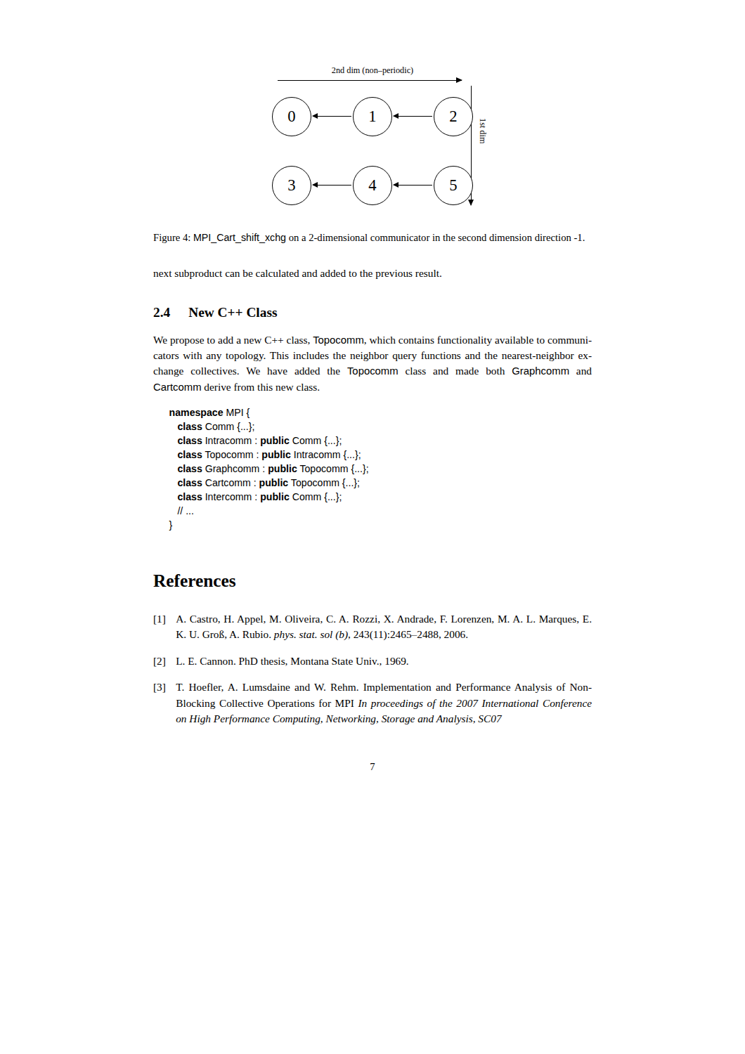2nd dim (non–periodic)
1st dim
0
1
2
3
4
5
Figure 4: MPI_Cart_shift_xchg on a 2-dimensional communicator in the second dimension direction -1.
next subproduct can be calculated and added to the previous result.
2.4 New C++ Class
We propose to add a new C++ class, Topocomm, which contains functionality available to communicators with any topology. This includes the neighbor query functions and the nearest-neighbor exchange collectives. We have added the Topocomm class and made both Graphcomm and Cartcomm derive from this new class.
namespace MPI {
   class Comm {...};
   class Intracomm : public Comm {...};
   class Topocomm : public Intracomm {...};
   class Graphcomm : public Topocomm {...};
   class Cartcomm : public Topocomm {...};
   class Intercomm : public Comm {...};
   // ...
}
References
[1] A. Castro, H. Appel, M. Oliveira, C. A. Rozzi, X. Andrade, F. Lorenzen, M. A. L. Marques, E. K. U. Groß, A. Rubio. phys. stat. sol (b), 243(11):2465–2488, 2006.
[2] L. E. Cannon. PhD thesis, Montana State Univ., 1969.
[3] T. Hoefler, A. Lumsdaine and W. Rehm. Implementation and Performance Analysis of Non-Blocking Collective Operations for MPI In proceedings of the 2007 International Conference on High Performance Computing, Networking, Storage and Analysis, SC07
7